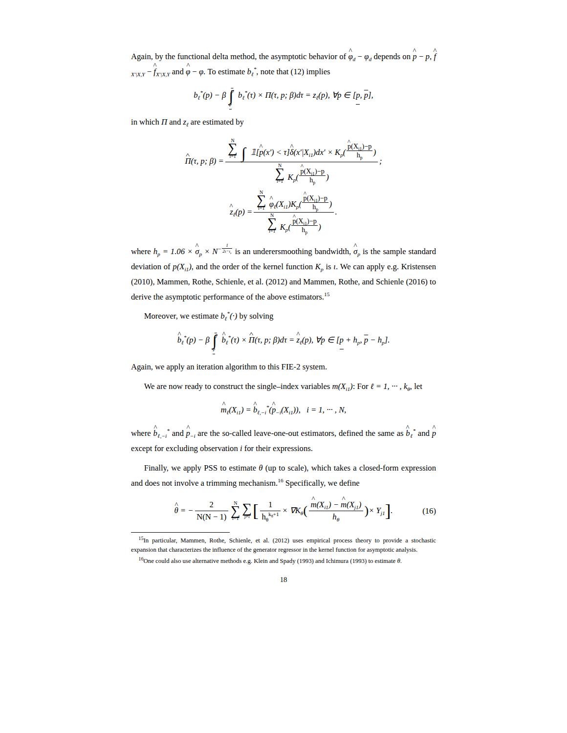Again, by the functional delta method, the asymptotic behavior of φd − φd depends on p − p, fX′|X,Y − fX′|X,Y and φ − φ. To estimate bℓ*, note that (12) implies
bℓ*(p) − β p∫p bℓ*(τ) × Π(τ, p; β)dτ = zℓ(p), ∀p ∈ [p, p],
in which Π and zℓ are estimated by
Π(τ, p; β) = N∑i=1 ∫ 𝟙[p(x′) < τ]δ(x′|Xi1)dx′ × Kp(p(Xi1)−p hp) N∑i=1 Kp(p(Xi1)−p hp) ;
zℓ(p) = N∑i=1 φℓ(Xi1)Kp(p(Xi1)−p hp) N∑i=1 Kp(p(Xi1)−p hp) .
where hp = 1.06 × σp × N−12ι−ιε is an underersmoothing bandwidth, σp is the sample standard deviation of p(Xi1), and the order of the kernel function Kp is ι. We can apply e.g. Kristensen (2010), Mammen, Rothe, Schienle, et al. (2012) and Mammen, Rothe, and Schienle (2016) to derive the asymptotic performance of the above estimators.15
Moreover, we estimate bℓ*(·) by solving
bℓ*(p) − β p∫p bℓ*(τ) × Π(τ, p; β)dτ = zℓ(p), ∀p ∈ [p + hp, p − hp].
Again, we apply an iteration algorithm to this FIE-2 system.
We are now ready to construct the single–index variables m(Xi1): For ℓ = 1, ··· , kθ, let
mℓ(Xi1) = bℓ,−i*(p−i(Xi1)), i = 1, ··· , N,
where bℓ,−i* and p−i are the so-called leave-one-out estimators, defined the same as bℓ* and p except for excluding observation i for their expressions.
Finally, we apply PSS to estimate θ (up to scale), which takes a closed-form expression and does not involve a trimming mechanism.16 Specifically, we define
θ = − 2 N(N − 1) N∑i=1 ∑j≠i [ 1 hθkθ+1 × ∇Kθ ( m(Xi1) − m(Xj1) hθ ) × Yj1 ] . (16)
15In particular, Mammen, Rothe, Schienle, et al. (2012) uses empirical process theory to provide a stochastic expansion that characterizes the influence of the generator regressor in the kernel function for asymptotic analysis.
16One could also use alternative methods e.g. Klein and Spady (1993) and Ichimura (1993) to estimate θ.
18